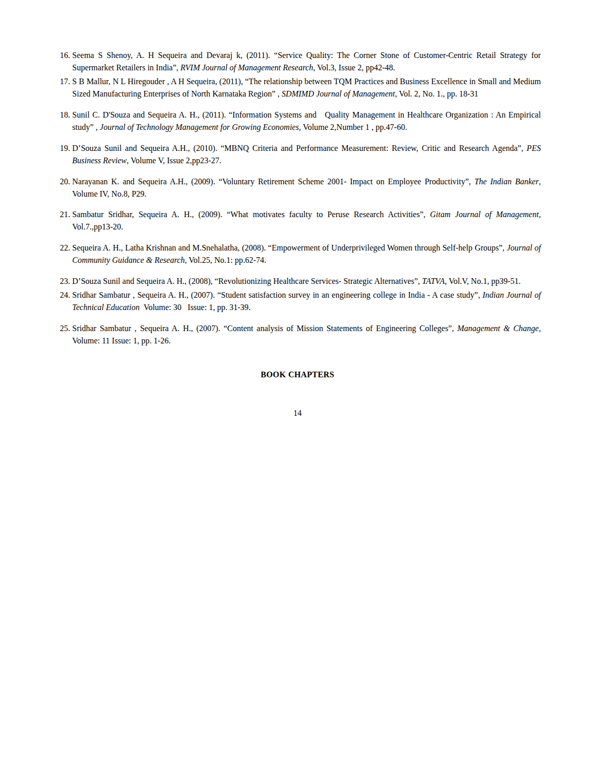Seema S Shenoy, A. H Sequeira and Devaraj k, (2011). “Service Quality: The Corner Stone of Customer-Centric Retail Strategy for Supermarket Retailers in India”, RVIM Journal of Management Research, Vol.3, Issue 2, pp42-48.
S B Mallur, N L Hiregouder , A H Sequeira, (2011), “The relationship between TQM Practices and Business Excellence in Small and Medium Sized Manufacturing Enterprises of North Karnataka Region” , SDMIMD Journal of Management, Vol. 2, No. 1., pp. 18-31
Sunil C. D'Souza and Sequeira A. H., (2011). “Information Systems and Quality Management in Healthcare Organization : An Empirical study” , Journal of Technology Management for Growing Economies, Volume 2,Number 1 , pp.47-60.
D’Souza Sunil and Sequeira A.H., (2010). “MBNQ Criteria and Performance Measurement: Review, Critic and Research Agenda”, PES Business Review, Volume V, Issue 2,pp23-27.
Narayanan K. and Sequeira A.H., (2009). “Voluntary Retirement Scheme 2001- Impact on Employee Productivity”, The Indian Banker, Volume IV, No.8, P29.
Sambatur Sridhar, Sequeira A. H., (2009). “What motivates faculty to Peruse Research Activities”, Gitam Journal of Management, Vol.7.,pp13-20.
Sequeira A. H., Latha Krishnan and M.Snehalatha, (2008). “Empowerment of Underprivileged Women through Self-help Groups”, Journal of Community Guidance & Research, Vol.25, No.1: pp.62-74.
D’Souza Sunil and Sequeira A. H., (2008), “Revolutionizing Healthcare Services- Strategic Alternatives”, TATVA, Vol.V, No.1, pp39-51.
Sridhar Sambatur , Sequeira A. H., (2007). “Student satisfaction survey in an engineering college in India - A case study”, Indian Journal of Technical Education Volume: 30 Issue: 1, pp. 31-39.
Sridhar Sambatur , Sequeira A. H., (2007). “Content analysis of Mission Statements of Engineering Colleges”, Management & Change, Volume: 11 Issue: 1, pp. 1-26.
BOOK CHAPTERS
14